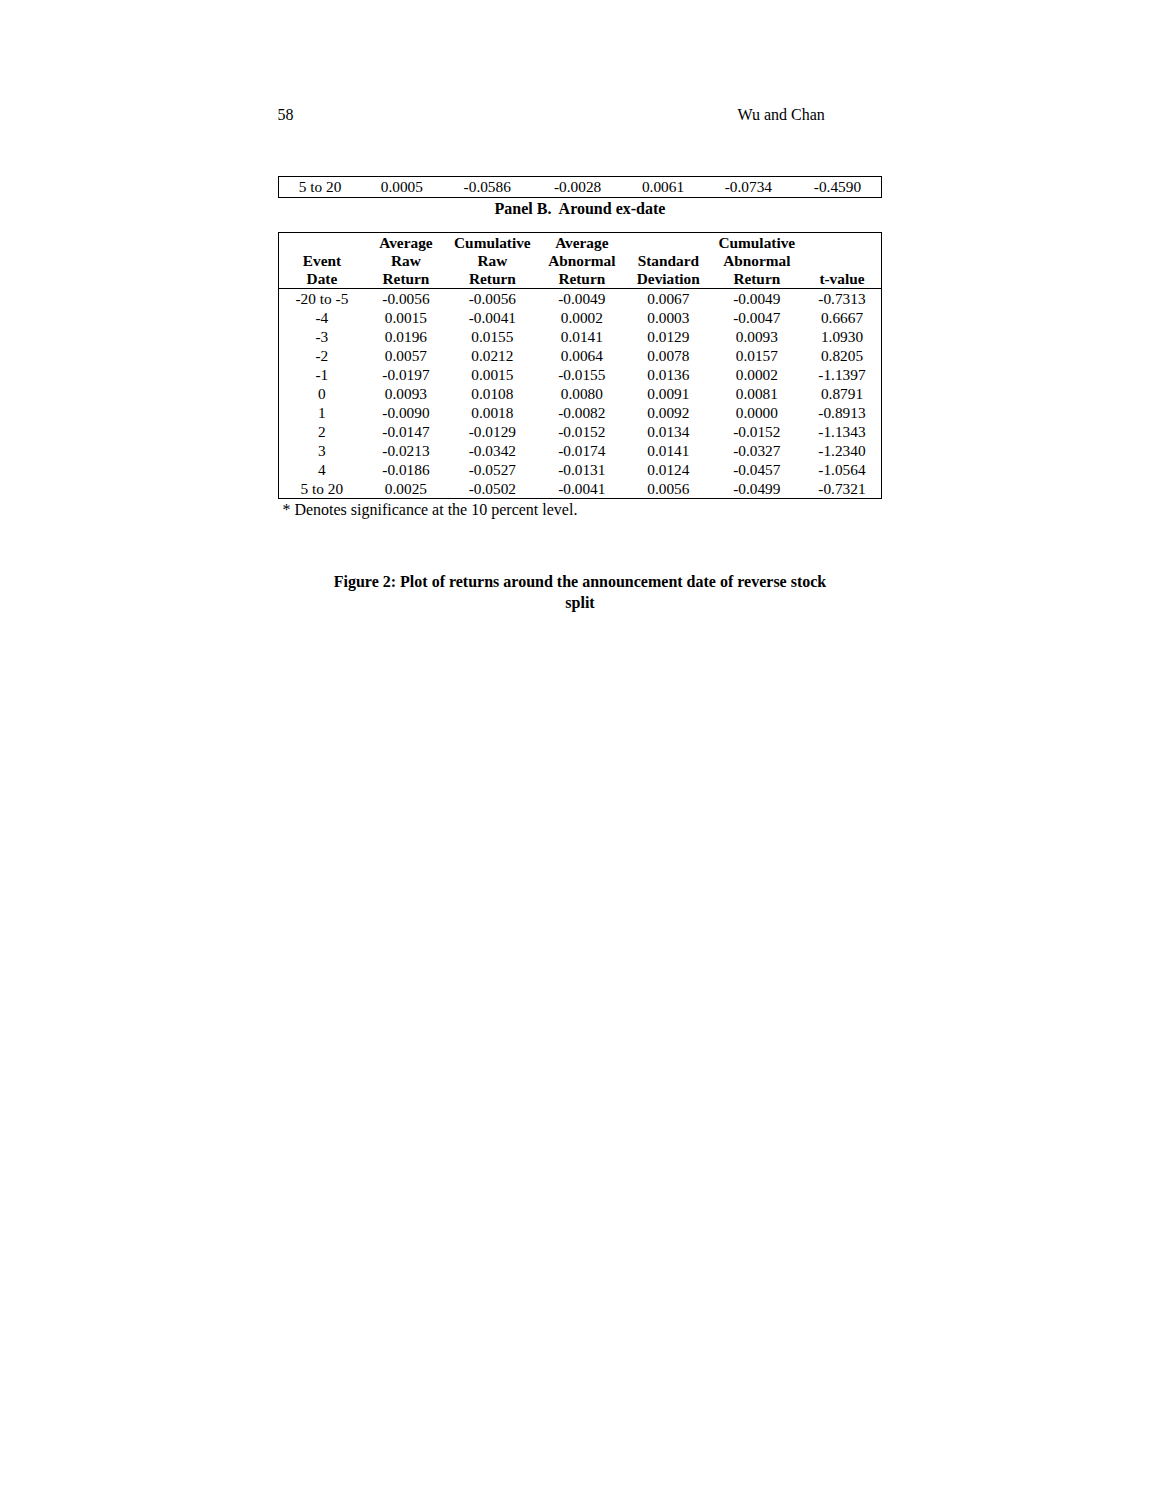58 Wu and Chan
| 5 to 20 | 0.0005 | -0.0586 | -0.0028 | 0.0061 | -0.0734 | -0.4590 |
Panel B. Around ex-date
| Event Date | Average Raw Return | Cumulative Raw Return | Average Abnormal Return | Standard Deviation | Cumulative Abnormal Return | t-value |
| --- | --- | --- | --- | --- | --- | --- |
| -20 to -5 | -0.0056 | -0.0056 | -0.0049 | 0.0067 | -0.0049 | -0.7313 |
| -4 | 0.0015 | -0.0041 | 0.0002 | 0.0003 | -0.0047 | 0.6667 |
| -3 | 0.0196 | 0.0155 | 0.0141 | 0.0129 | 0.0093 | 1.0930 |
| -2 | 0.0057 | 0.0212 | 0.0064 | 0.0078 | 0.0157 | 0.8205 |
| -1 | -0.0197 | 0.0015 | -0.0155 | 0.0136 | 0.0002 | -1.1397 |
| 0 | 0.0093 | 0.0108 | 0.0080 | 0.0091 | 0.0081 | 0.8791 |
| 1 | -0.0090 | 0.0018 | -0.0082 | 0.0092 | 0.0000 | -0.8913 |
| 2 | -0.0147 | -0.0129 | -0.0152 | 0.0134 | -0.0152 | -1.1343 |
| 3 | -0.0213 | -0.0342 | -0.0174 | 0.0141 | -0.0327 | -1.2340 |
| 4 | -0.0186 | -0.0527 | -0.0131 | 0.0124 | -0.0457 | -1.0564 |
| 5 to 20 | 0.0025 | -0.0502 | -0.0041 | 0.0056 | -0.0499 | -0.7321 |
* Denotes significance at the 10 percent level.
Figure 2: Plot of returns around the announcement date of reverse stock
split